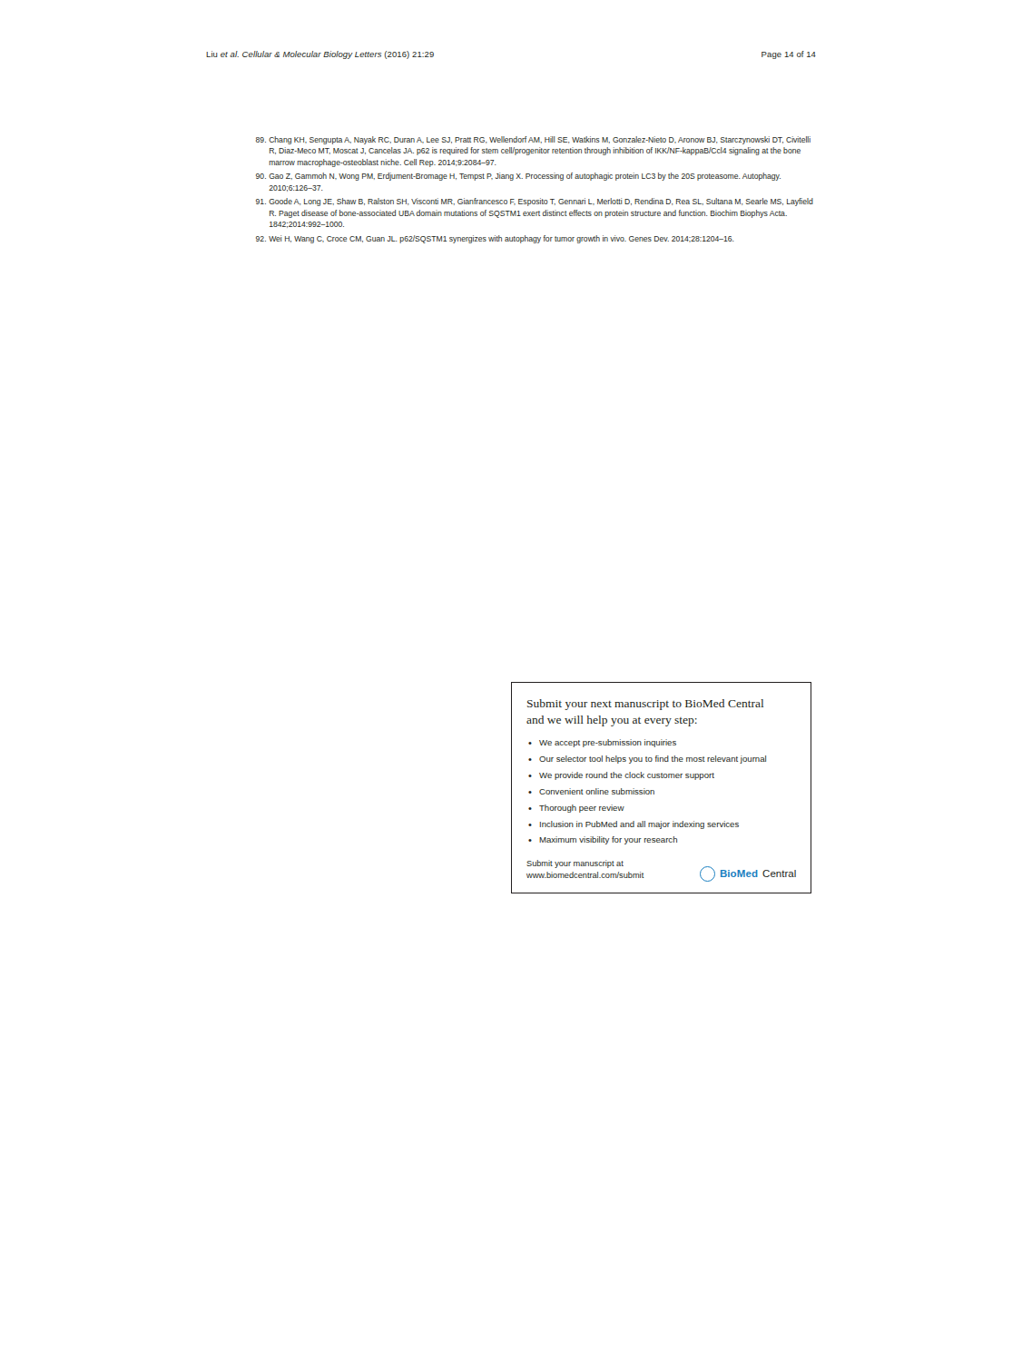Liu et al. Cellular & Molecular Biology Letters (2016) 21:29
Page 14 of 14
89. Chang KH, Sengupta A, Nayak RC, Duran A, Lee SJ, Pratt RG, Wellendorf AM, Hill SE, Watkins M, Gonzalez-Nieto D, Aronow BJ, Starczynowski DT, Civitelli R, Diaz-Meco MT, Moscat J, Cancelas JA. p62 is required for stem cell/progenitor retention through inhibition of IKK/NF-kappaB/Ccl4 signaling at the bone marrow macrophage-osteoblast niche. Cell Rep. 2014;9:2084–97.
90. Gao Z, Gammoh N, Wong PM, Erdjument-Bromage H, Tempst P, Jiang X. Processing of autophagic protein LC3 by the 20S proteasome. Autophagy. 2010;6:126–37.
91. Goode A, Long JE, Shaw B, Ralston SH, Visconti MR, Gianfrancesco F, Esposito T, Gennari L, Merlotti D, Rendina D, Rea SL, Sultana M, Searle MS, Layfield R. Paget disease of bone-associated UBA domain mutations of SQSTM1 exert distinct effects on protein structure and function. Biochim Biophys Acta. 1842;2014:992–1000.
92. Wei H, Wang C, Croce CM, Guan JL. p62/SQSTM1 synergizes with autophagy for tumor growth in vivo. Genes Dev. 2014;28:1204–16.
Submit your next manuscript to BioMed Central
and we will help you at every step:
We accept pre-submission inquiries
Our selector tool helps you to find the most relevant journal
We provide round the clock customer support
Convenient online submission
Thorough peer review
Inclusion in PubMed and all major indexing services
Maximum visibility for your research
Submit your manuscript at
www.biomedcentral.com/submit
BioMed Central